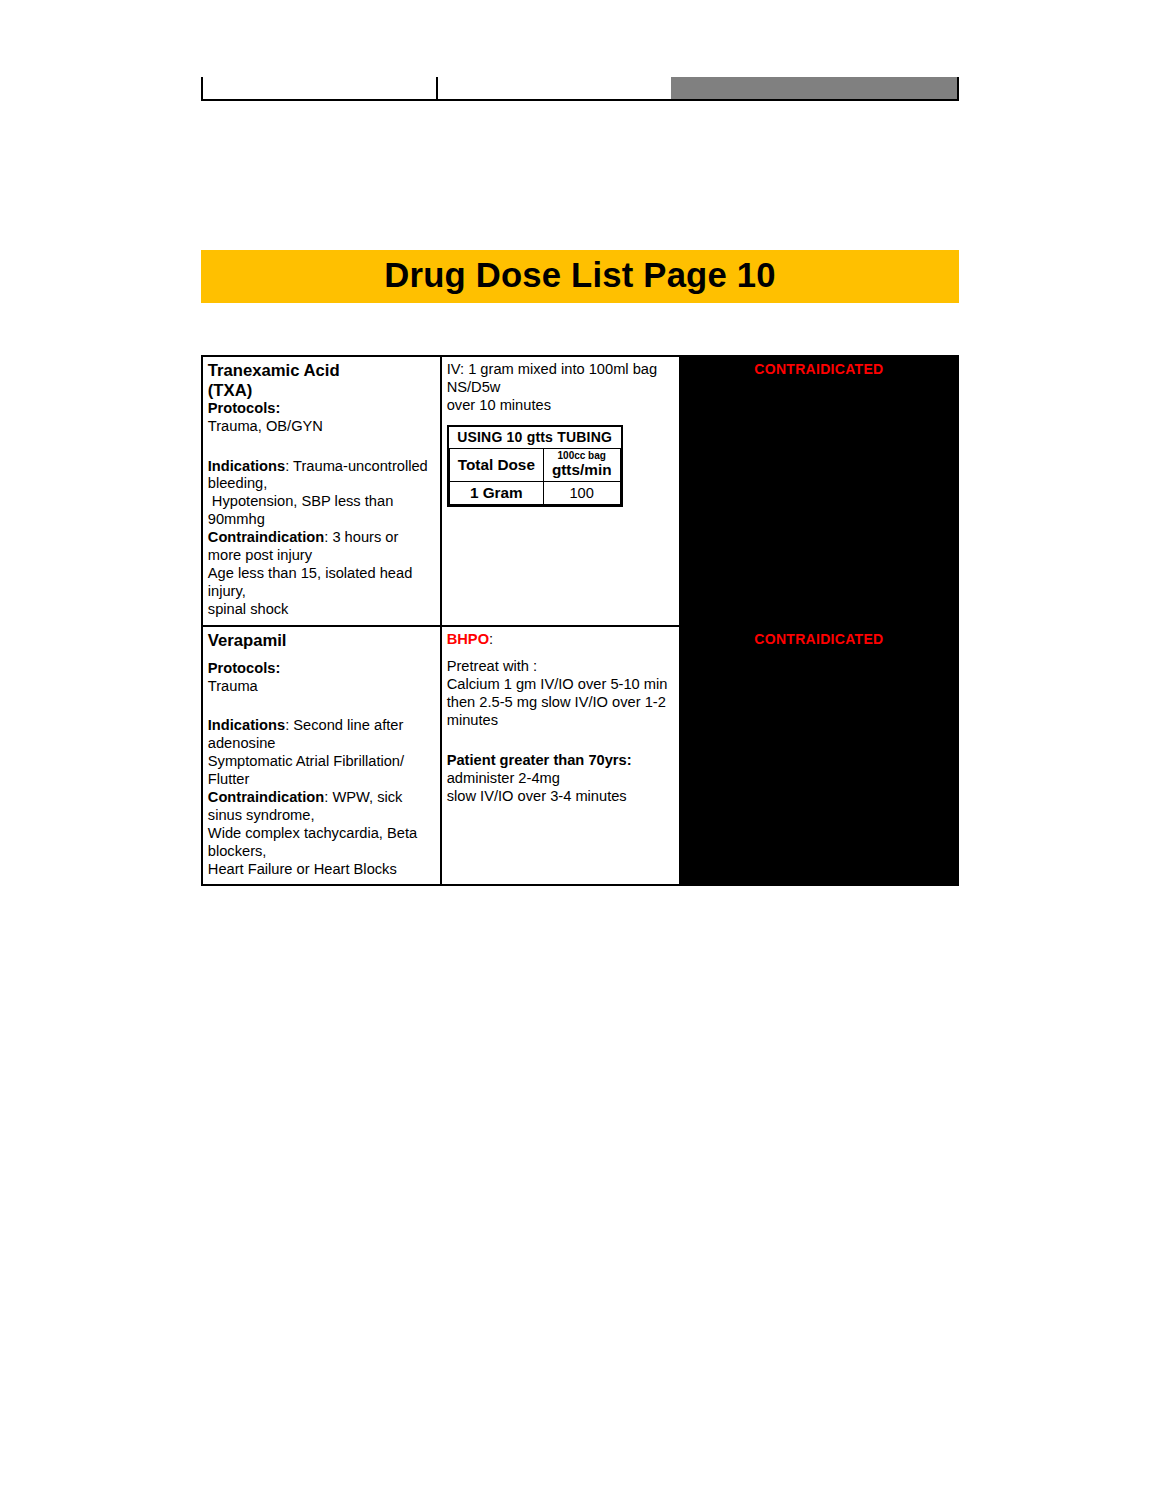Drug Dose List Page 10
| Tranexamic Acid (TXA) Protocols: Trauma, OB/GYN Indications : Trauma-uncontrolled bleeding, Hypotension, SBP less than 90mmhg Contraindication : 3 hours or more post injury Age less than 15, isolated head injury, spinal shock | IV: 1 gram mixed into 100ml bag NS/D5w over 10 minutes / USING 10 gtts TUBING / / Total Dose / 100cc bag gtts/min / / 1 Gram / 100 / | CONTRAIDICATED |
| Verapamil Protocols: Trauma Indications : Second line after adenosine Symptomatic Atrial Fibrillation/ Flutter Contraindication : WPW, sick sinus syndrome, Wide complex tachycardia, Beta blockers, Heart Failure or Heart Blocks | BHPO : Pretreat with : Calcium 1 gm IV/IO over 5-10 min then 2.5-5 mg slow IV/IO over 1-2 minutes Patient greater than 70yrs: administer 2-4mg slow IV/IO over 3-4 minutes | CONTRAIDICATED |